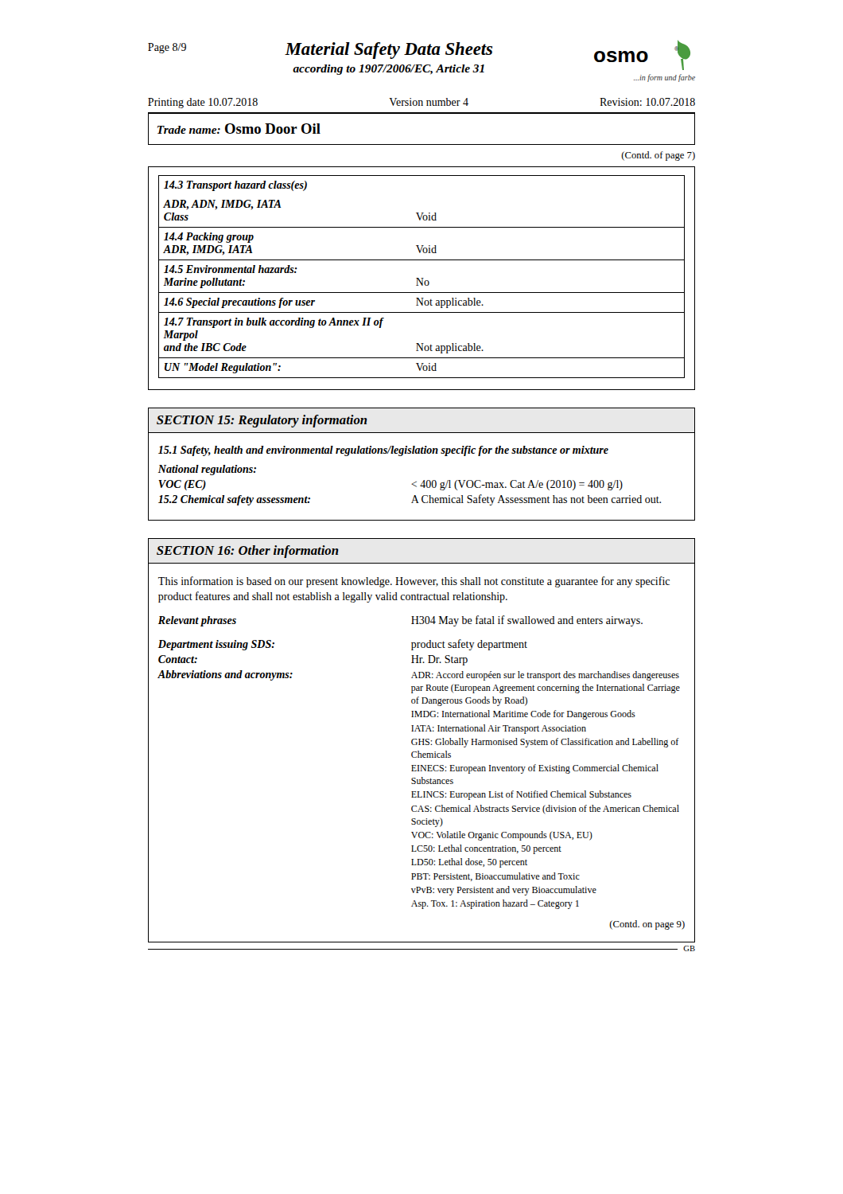Page 8/9
Material Safety Data Sheets
according to 1907/2006/EC, Article 31
osmo ®
...in form und farbe
Printing date 10.07.2018
Version number 4
Revision: 10.07.2018
Trade name: Osmo Door Oil
(Contd. of page 7)
| 14.3 Transport hazard class(es) | |
| ADR, ADN, IMDG, IATA Class | Void |
| 14.4 Packing group ADR, IMDG, IATA | Void |
| 14.5 Environmental hazards: Marine pollutant: | No |
| 14.6 Special precautions for user | Not applicable. |
| 14.7 Transport in bulk according to Annex II of Marpol and the IBC Code | Not applicable. |
| UN "Model Regulation": | Void |
SECTION 15: Regulatory information
15.1 Safety, health and environmental regulations/legislation specific for the substance or mixture
National regulations:
VOC (EC)
< 400 g/l (VOC-max. Cat A/e (2010) = 400 g/l)
15.2 Chemical safety assessment:
A Chemical Safety Assessment has not been carried out.
SECTION 16: Other information
This information is based on our present knowledge. However, this shall not constitute a guarantee for any specific product features and shall not establish a legally valid contractual relationship.
Relevant phrases
H304 May be fatal if swallowed and enters airways.
Department issuing SDS:
product safety department
Contact:
Hr. Dr. Starp
Abbreviations and acronyms:
ADR: Accord européen sur le transport des marchandises dangereuses par Route (European Agreement concerning the International Carriage of Dangerous Goods by Road)
IMDG: International Maritime Code for Dangerous Goods
IATA: International Air Transport Association
GHS: Globally Harmonised System of Classification and Labelling of Chemicals
EINECS: European Inventory of Existing Commercial Chemical Substances
ELINCS: European List of Notified Chemical Substances
CAS: Chemical Abstracts Service (division of the American Chemical Society)
VOC: Volatile Organic Compounds (USA, EU)
LC50: Lethal concentration, 50 percent
LD50: Lethal dose, 50 percent
PBT: Persistent, Bioaccumulative and Toxic
vPvB: very Persistent and very Bioaccumulative
Asp. Tox. 1: Aspiration hazard – Category 1
(Contd. on page 9)
GB